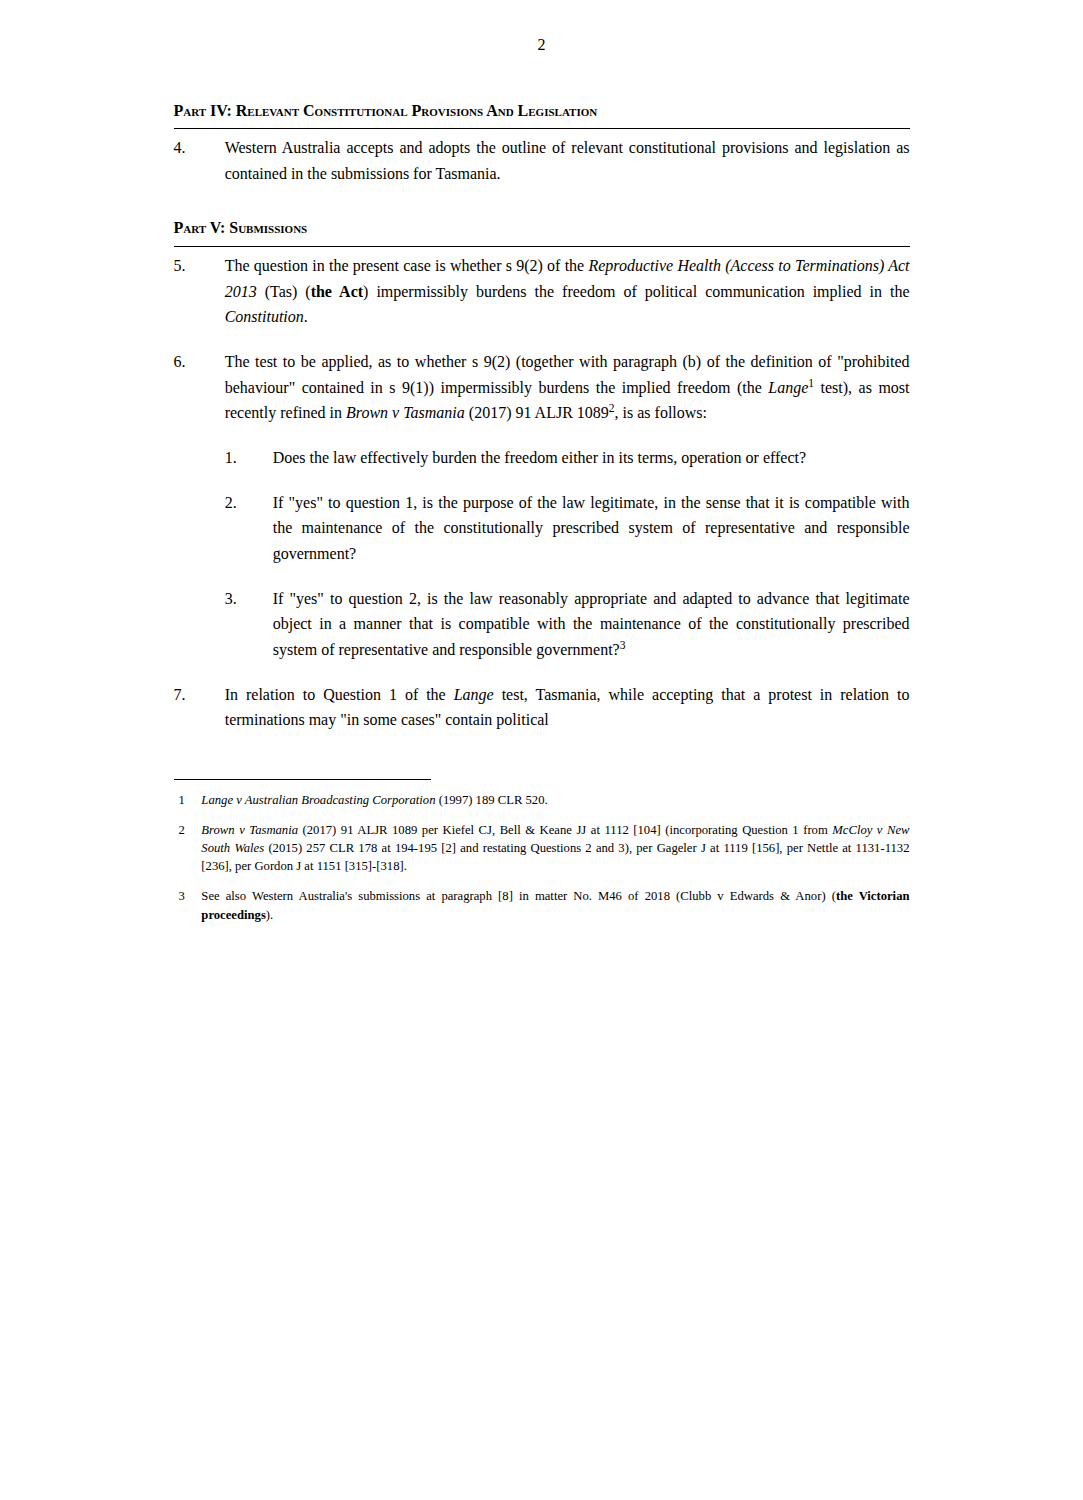2
Part IV: Relevant Constitutional Provisions And Legislation
4.
Western Australia accepts and adopts the outline of relevant constitutional provisions and legislation as contained in the submissions for Tasmania.
Part V: Submissions
5.
The question in the present case is whether s 9(2) of the Reproductive Health (Access to Terminations) Act 2013 (Tas) (the Act) impermissibly burdens the freedom of political communication implied in the Constitution.
6.
The test to be applied, as to whether s 9(2) (together with paragraph (b) of the definition of "prohibited behaviour" contained in s 9(1)) impermissibly burdens the implied freedom (the Lange1 test), as most recently refined in Brown v Tasmania (2017) 91 ALJR 10892, is as follows:
Does the law effectively burden the freedom either in its terms, operation or effect?
If "yes" to question 1, is the purpose of the law legitimate, in the sense that it is compatible with the maintenance of the constitutionally prescribed system of representative and responsible government?
If "yes" to question 2, is the law reasonably appropriate and adapted to advance that legitimate object in a manner that is compatible with the maintenance of the constitutionally prescribed system of representative and responsible government?3
7.
In relation to Question 1 of the Lange test, Tasmania, while accepting that a protest in relation to terminations may "in some cases" contain political
Lange v Australian Broadcasting Corporation (1997) 189 CLR 520.
Brown v Tasmania (2017) 91 ALJR 1089 per Kiefel CJ, Bell & Keane JJ at 1112 [104] (incorporating Question 1 from McCloy v New South Wales (2015) 257 CLR 178 at 194-195 [2] and restating Questions 2 and 3), per Gageler J at 1119 [156], per Nettle at 1131-1132 [236], per Gordon J at 1151 [315]-[318].
See also Western Australia's submissions at paragraph [8] in matter No. M46 of 2018 (Clubb v Edwards & Anor) (the Victorian proceedings).